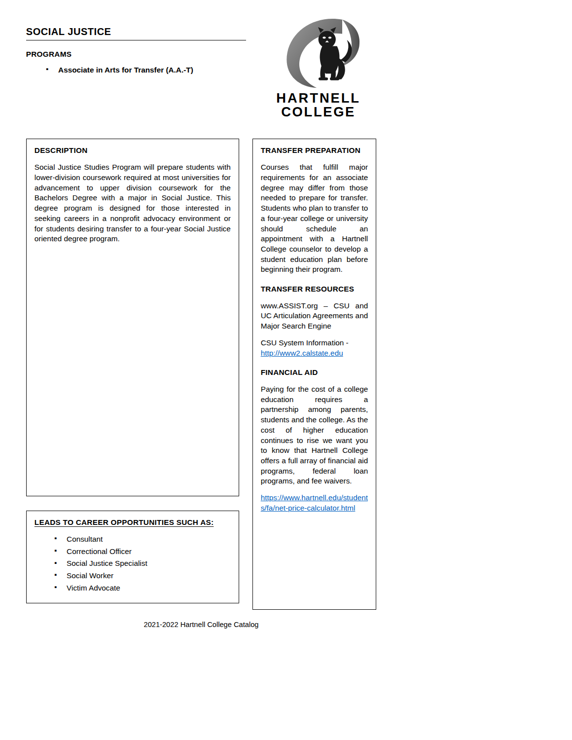SOCIAL JUSTICE
PROGRAMS
Associate in Arts for Transfer (A.A.-T)
HARTNELL
COLLEGE
DESCRIPTION
Social Justice Studies Program will prepare students with lower-division coursework required at most universities for advancement to upper division coursework for the Bachelors Degree with a major in Social Justice. This degree program is designed for those interested in seeking careers in a nonprofit advocacy environment or for students desiring transfer to a four-year Social Justice oriented degree program.
LEADS TO CAREER OPPORTUNITIES SUCH AS:
Consultant
Correctional Officer
Social Justice Specialist
Social Worker
Victim Advocate
TRANSFER PREPARATION
Courses that fulfill major requirements for an associate degree may differ from those needed to prepare for transfer. Students who plan to transfer to a four-year college or university should schedule an appointment with a Hartnell College counselor to develop a student education plan before beginning their program.
TRANSFER RESOURCES
www.ASSIST.org – CSU and UC Articulation Agreements and Major Search Engine
CSU System Information -
http://www2.calstate.edu
FINANCIAL AID
Paying for the cost of a college education requires a partnership among parents, students and the college. As the cost of higher education continues to rise we want you to know that Hartnell College offers a full array of financial aid programs, federal loan programs, and fee waivers.
https://www.hartnell.edu/students/fa/net-price-calculator.html
2021-2022 Hartnell College Catalog